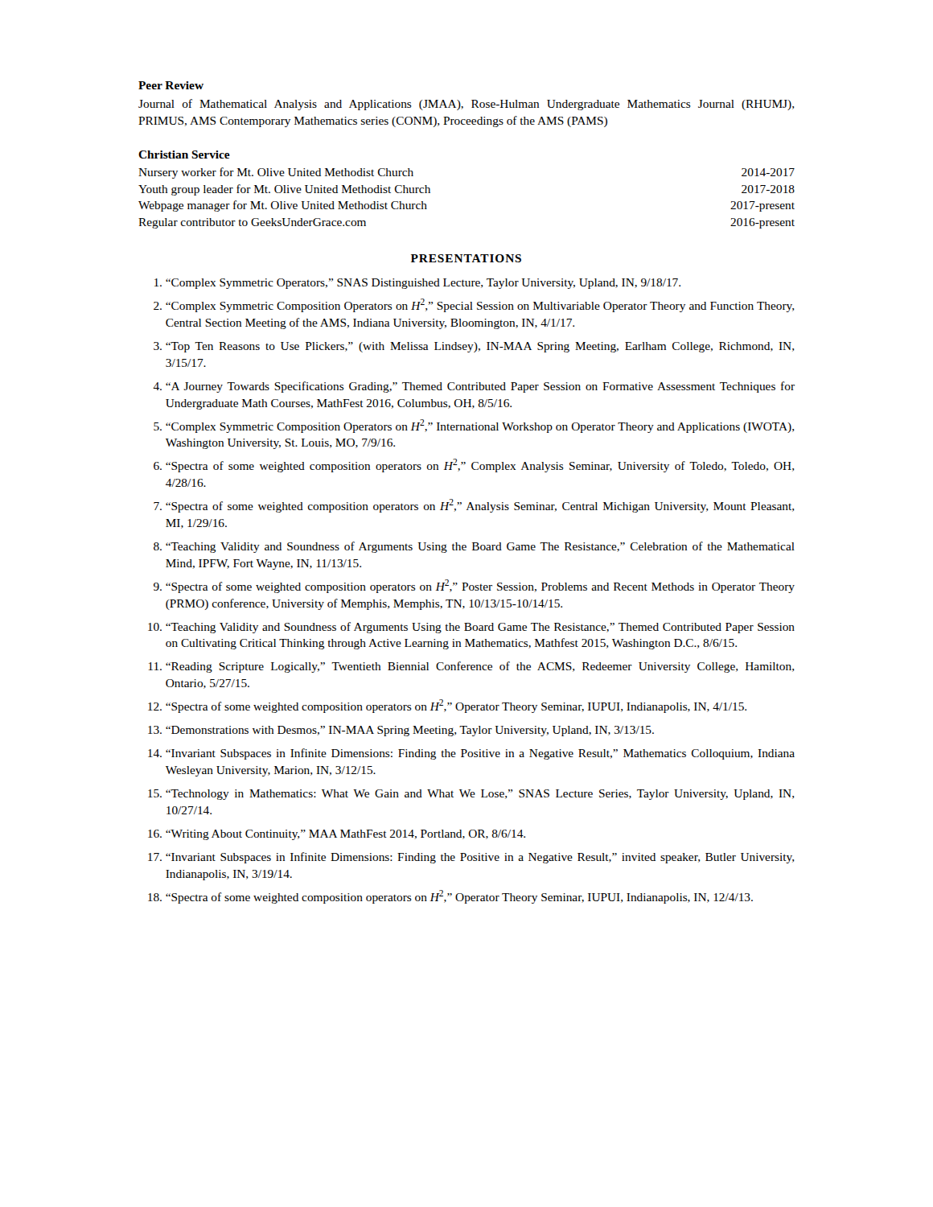Peer Review
Journal of Mathematical Analysis and Applications (JMAA), Rose-Hulman Undergraduate Mathematics Journal (RHUMJ), PRIMUS, AMS Contemporary Mathematics series (CONM), Proceedings of the AMS (PAMS)
Christian Service
| Nursery worker for Mt. Olive United Methodist Church | 2014-2017 |
| Youth group leader for Mt. Olive United Methodist Church | 2017-2018 |
| Webpage manager for Mt. Olive United Methodist Church | 2017-present |
| Regular contributor to GeeksUnderGrace.com | 2016-present |
PRESENTATIONS
“Complex Symmetric Operators,” SNAS Distinguished Lecture, Taylor University, Upland, IN, 9/18/17.
“Complex Symmetric Composition Operators on H2,” Special Session on Multivariable Operator Theory and Function Theory, Central Section Meeting of the AMS, Indiana University, Bloomington, IN, 4/1/17.
“Top Ten Reasons to Use Plickers,” (with Melissa Lindsey), IN-MAA Spring Meeting, Earlham College, Richmond, IN, 3/15/17.
“A Journey Towards Specifications Grading,” Themed Contributed Paper Session on Formative Assessment Techniques for Undergraduate Math Courses, MathFest 2016, Columbus, OH, 8/5/16.
“Complex Symmetric Composition Operators on H2,” International Workshop on Operator Theory and Applications (IWOTA), Washington University, St. Louis, MO, 7/9/16.
“Spectra of some weighted composition operators on H2,” Complex Analysis Seminar, University of Toledo, Toledo, OH, 4/28/16.
“Spectra of some weighted composition operators on H2,” Analysis Seminar, Central Michigan University, Mount Pleasant, MI, 1/29/16.
“Teaching Validity and Soundness of Arguments Using the Board Game The Resistance,” Celebration of the Mathematical Mind, IPFW, Fort Wayne, IN, 11/13/15.
“Spectra of some weighted composition operators on H2,” Poster Session, Problems and Recent Methods in Operator Theory (PRMO) conference, University of Memphis, Memphis, TN, 10/13/15-10/14/15.
“Teaching Validity and Soundness of Arguments Using the Board Game The Resistance,” Themed Contributed Paper Session on Cultivating Critical Thinking through Active Learning in Mathematics, Mathfest 2015, Washington D.C., 8/6/15.
“Reading Scripture Logically,” Twentieth Biennial Conference of the ACMS, Redeemer University College, Hamilton, Ontario, 5/27/15.
“Spectra of some weighted composition operators on H2,” Operator Theory Seminar, IUPUI, Indianapolis, IN, 4/1/15.
“Demonstrations with Desmos,” IN-MAA Spring Meeting, Taylor University, Upland, IN, 3/13/15.
“Invariant Subspaces in Infinite Dimensions: Finding the Positive in a Negative Result,” Mathematics Colloquium, Indiana Wesleyan University, Marion, IN, 3/12/15.
“Technology in Mathematics: What We Gain and What We Lose,” SNAS Lecture Series, Taylor University, Upland, IN, 10/27/14.
“Writing About Continuity,” MAA MathFest 2014, Portland, OR, 8/6/14.
“Invariant Subspaces in Infinite Dimensions: Finding the Positive in a Negative Result,” invited speaker, Butler University, Indianapolis, IN, 3/19/14.
“Spectra of some weighted composition operators on H2,” Operator Theory Seminar, IUPUI, Indianapolis, IN, 12/4/13.